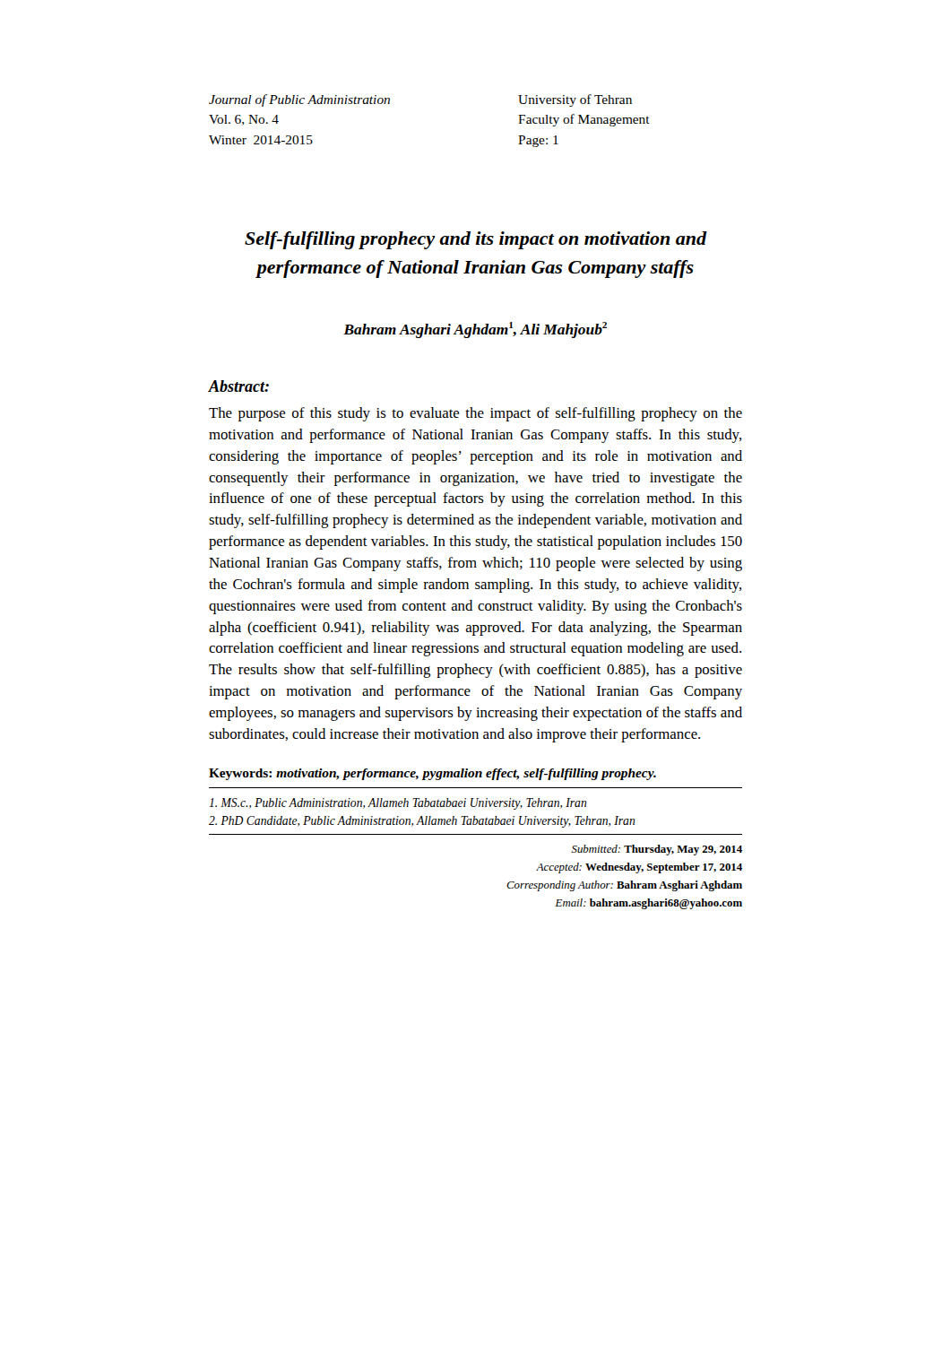| Journal of Public Administration | University of Tehran |
| Vol. 6, No. 4 | Faculty of Management |
| Winter 2014-2015 | Page: 1 |
Self-fulfilling prophecy and its impact on motivation and performance of National Iranian Gas Company staffs
Bahram Asghari Aghdam1, Ali Mahjoub2
Abstract:
The purpose of this study is to evaluate the impact of self-fulfilling prophecy on the motivation and performance of National Iranian Gas Company staffs. In this study, considering the importance of peoples’ perception and its role in motivation and consequently their performance in organization, we have tried to investigate the influence of one of these perceptual factors by using the correlation method. In this study, self-fulfilling prophecy is determined as the independent variable, motivation and performance as dependent variables. In this study, the statistical population includes 150 National Iranian Gas Company staffs, from which; 110 people were selected by using the Cochran's formula and simple random sampling. In this study, to achieve validity, questionnaires were used from content and construct validity. By using the Cronbach's alpha (coefficient 0.941), reliability was approved. For data analyzing, the Spearman correlation coefficient and linear regressions and structural equation modeling are used. The results show that self-fulfilling prophecy (with coefficient 0.885), has a positive impact on motivation and performance of the National Iranian Gas Company employees, so managers and supervisors by increasing their expectation of the staffs and subordinates, could increase their motivation and also improve their performance.
Keywords: motivation, performance, pygmalion effect, self-fulfilling prophecy.
1. MS.c., Public Administration, Allameh Tabatabaei University, Tehran, Iran
2. PhD Candidate, Public Administration, Allameh Tabatabaei University, Tehran, Iran
Submitted: Thursday, May 29, 2014
Accepted: Wednesday, September 17, 2014
Corresponding Author: Bahram Asghari Aghdam
Email: bahram.asghari68@yahoo.com